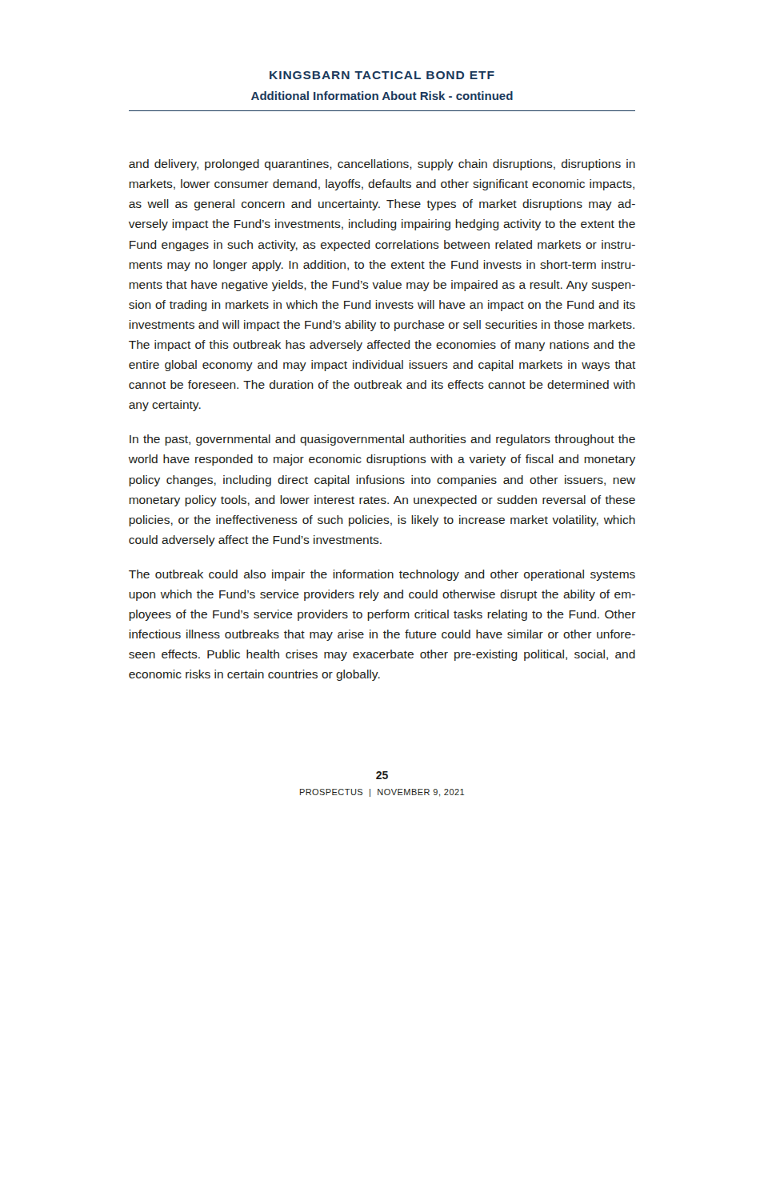Kingsbarn Tactical Bond ETF
Additional Information About Risk - continued
and delivery, prolonged quarantines, cancellations, supply chain disruptions, disruptions in markets, lower consumer demand, layoffs, defaults and other significant economic impacts, as well as general concern and uncertainty. These types of market disruptions may adversely impact the Fund’s investments, including impairing hedging activity to the extent the Fund engages in such activity, as expected correlations between related markets or instruments may no longer apply. In addition, to the extent the Fund invests in short-term instruments that have negative yields, the Fund’s value may be impaired as a result. Any suspension of trading in markets in which the Fund invests will have an impact on the Fund and its investments and will impact the Fund’s ability to purchase or sell securities in those markets. The impact of this outbreak has adversely affected the economies of many nations and the entire global economy and may impact individual issuers and capital markets in ways that cannot be foreseen. The duration of the outbreak and its effects cannot be determined with any certainty.
In the past, governmental and quasigovernmental authorities and regulators throughout the world have responded to major economic disruptions with a variety of fiscal and monetary policy changes, including direct capital infusions into companies and other issuers, new monetary policy tools, and lower interest rates. An unexpected or sudden reversal of these policies, or the ineffectiveness of such policies, is likely to increase market volatility, which could adversely affect the Fund’s investments.
The outbreak could also impair the information technology and other operational systems upon which the Fund’s service providers rely and could otherwise disrupt the ability of employees of the Fund’s service providers to perform critical tasks relating to the Fund. Other infectious illness outbreaks that may arise in the future could have similar or other unforeseen effects. Public health crises may exacerbate other pre-existing political, social, and economic risks in certain countries or globally.
25
PROSPECTUS | NOVEMBER 9, 2021